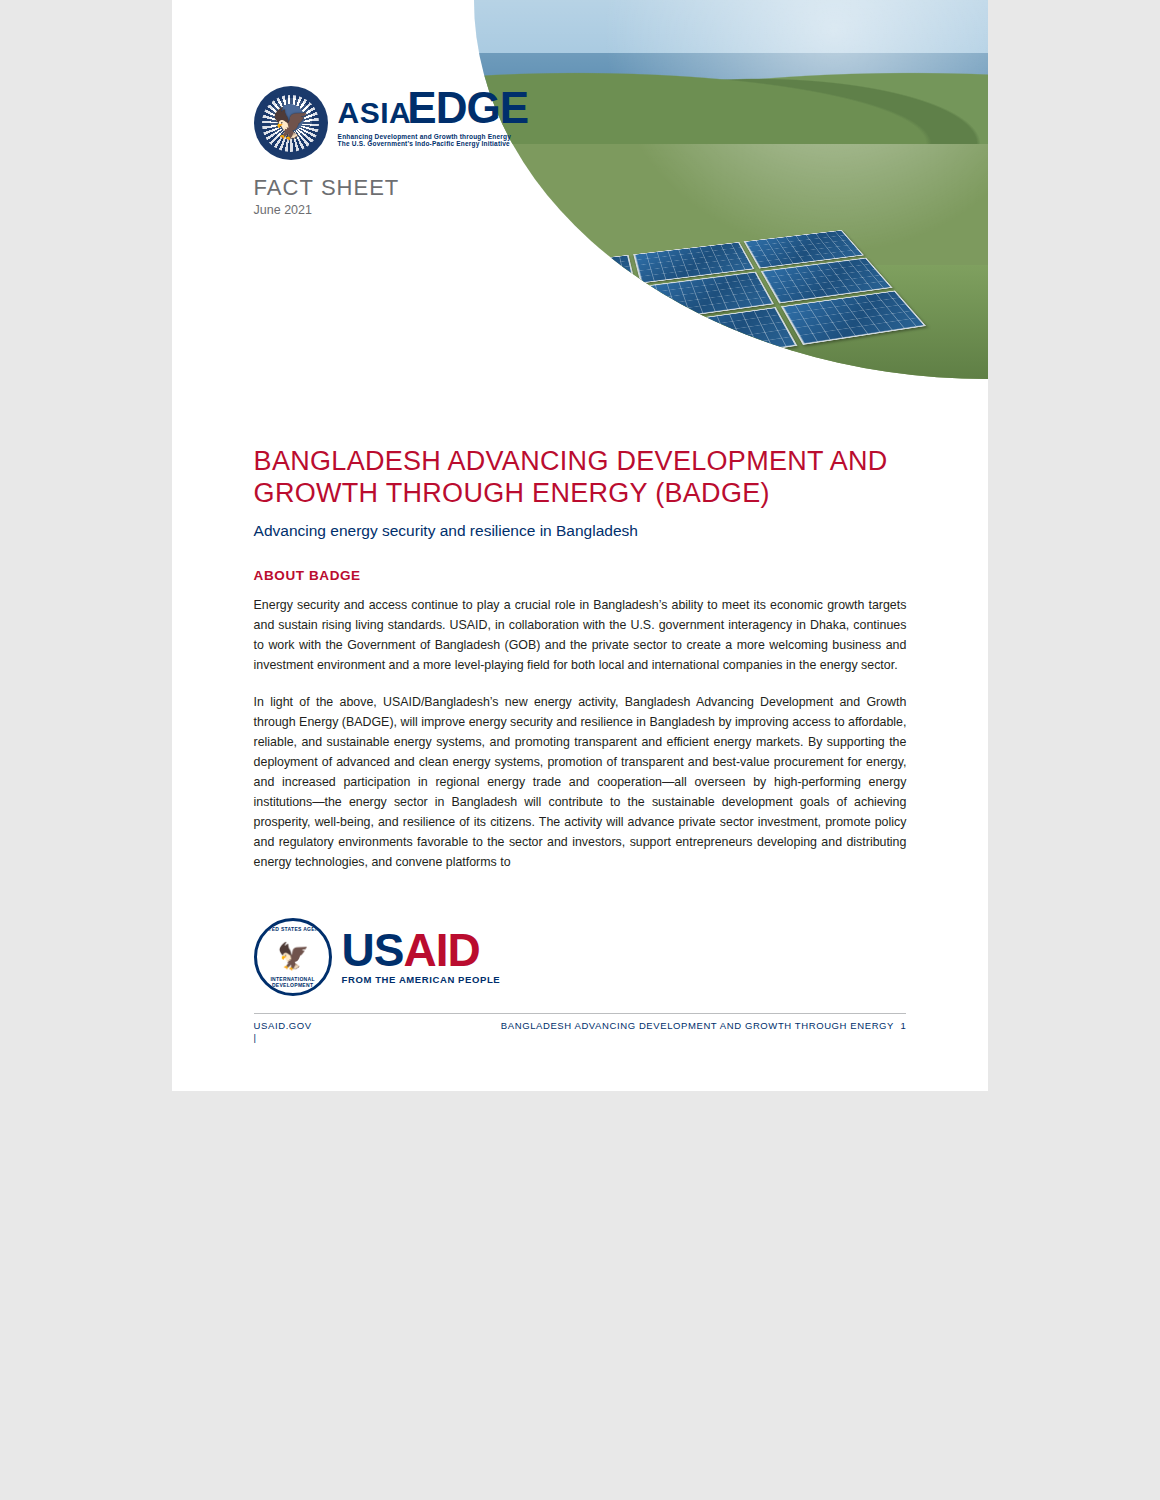🦅
ASIA EDGE
Enhancing Development and Growth through Energy The U.S. Government’s Indo-Pacific Energy Initiative
FACT SHEET
June 2021
BANGLADESH ADVANCING DEVELOPMENT AND GROWTH THROUGH ENERGY (BADGE)
Advancing energy security and resilience in Bangladesh
ABOUT BADGE
Energy security and access continue to play a crucial role in Bangladesh’s ability to meet its economic growth targets and sustain rising living standards. USAID, in collaboration with the U.S. government interagency in Dhaka, continues to work with the Government of Bangladesh (GOB) and the private sector to create a more welcoming business and investment environment and a more level-playing field for both local and international companies in the energy sector.
In light of the above, USAID/Bangladesh’s new energy activity, Bangladesh Advancing Development and Growth through Energy (BADGE), will improve energy security and resilience in Bangladesh by improving access to affordable, reliable, and sustainable energy systems, and promoting transparent and efficient energy markets. By supporting the deployment of advanced and clean energy systems, promotion of transparent and best-value procurement for energy, and increased participation in regional energy trade and cooperation—all overseen by high-performing energy institutions—the energy sector in Bangladesh will contribute to the sustainable development goals of achieving prosperity, well-being, and resilience of its citizens. The activity will advance private sector investment, promote policy and regulatory environments favorable to the sector and investors, support entrepreneurs developing and distributing energy technologies, and convene platforms to
UNITED STATES AGENCY INTERNATIONAL DEVELOPMENT
🦅
US AID
FROM THE AMERICAN PEOPLE
USAID.GOV BANGLADESH ADVANCING DEVELOPMENT AND GROWTH THROUGH ENERGY 1
|